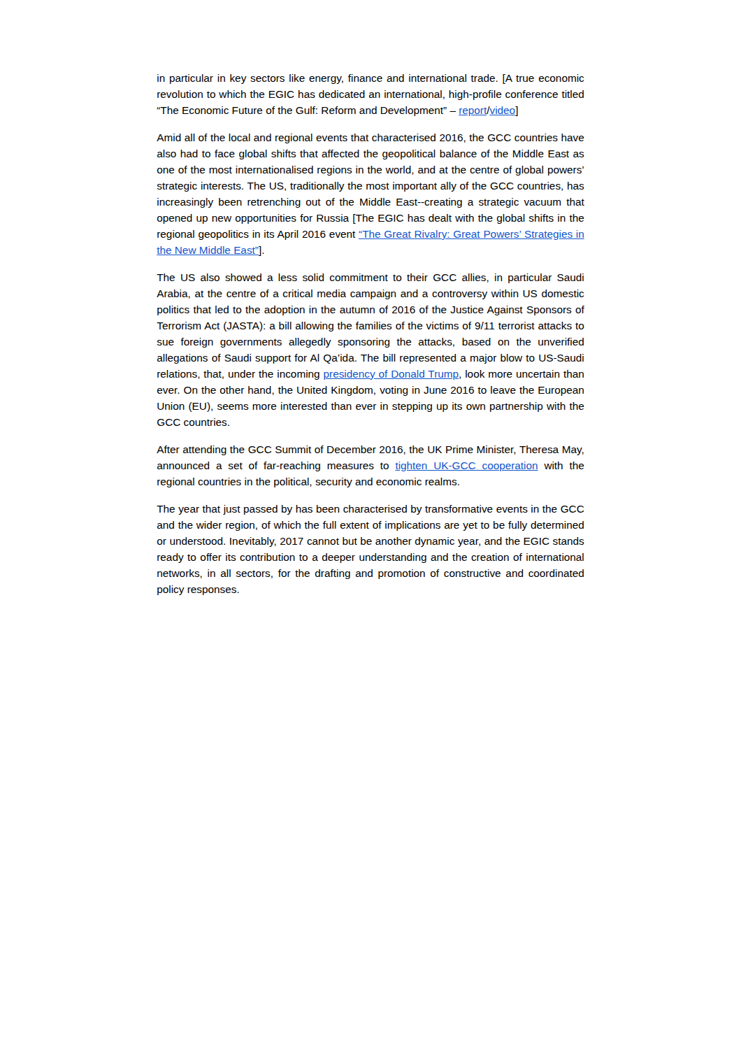in particular in key sectors like energy, finance and international trade. [A true economic revolution to which the EGIC has dedicated an international, high-profile conference titled “The Economic Future of the Gulf: Reform and Development” – report/video]
Amid all of the local and regional events that characterised 2016, the GCC countries have also had to face global shifts that affected the geopolitical balance of the Middle East as one of the most internationalised regions in the world, and at the centre of global powers’ strategic interests. The US, traditionally the most important ally of the GCC countries, has increasingly been retrenching out of the Middle East--creating a strategic vacuum that opened up new opportunities for Russia [The EGIC has dealt with the global shifts in the regional geopolitics in its April 2016 event “The Great Rivalry: Great Powers’ Strategies in the New Middle East”].
The US also showed a less solid commitment to their GCC allies, in particular Saudi Arabia, at the centre of a critical media campaign and a controversy within US domestic politics that led to the adoption in the autumn of 2016 of the Justice Against Sponsors of Terrorism Act (JASTA): a bill allowing the families of the victims of 9/11 terrorist attacks to sue foreign governments allegedly sponsoring the attacks, based on the unverified allegations of Saudi support for Al Qa’ida. The bill represented a major blow to US-Saudi relations, that, under the incoming presidency of Donald Trump, look more uncertain than ever. On the other hand, the United Kingdom, voting in June 2016 to leave the European Union (EU), seems more interested than ever in stepping up its own partnership with the GCC countries.
After attending the GCC Summit of December 2016, the UK Prime Minister, Theresa May, announced a set of far-reaching measures to tighten UK-GCC cooperation with the regional countries in the political, security and economic realms.
The year that just passed by has been characterised by transformative events in the GCC and the wider region, of which the full extent of implications are yet to be fully determined or understood. Inevitably, 2017 cannot but be another dynamic year, and the EGIC stands ready to offer its contribution to a deeper understanding and the creation of international networks, in all sectors, for the drafting and promotion of constructive and coordinated policy responses.